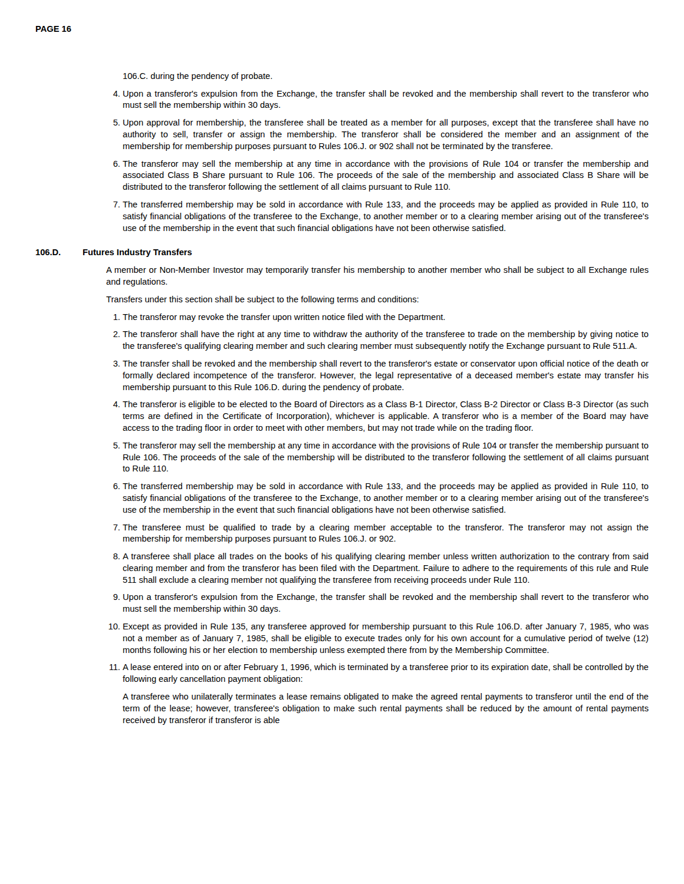PAGE 16
106.C. during the pendency of probate.
Upon a transferor's expulsion from the Exchange, the transfer shall be revoked and the membership shall revert to the transferor who must sell the membership within 30 days.
Upon approval for membership, the transferee shall be treated as a member for all purposes, except that the transferee shall have no authority to sell, transfer or assign the membership. The transferor shall be considered the member and an assignment of the membership for membership purposes pursuant to Rules 106.J. or 902 shall not be terminated by the transferee.
The transferor may sell the membership at any time in accordance with the provisions of Rule 104 or transfer the membership and associated Class B Share pursuant to Rule 106. The proceeds of the sale of the membership and associated Class B Share will be distributed to the transferor following the settlement of all claims pursuant to Rule 110.
The transferred membership may be sold in accordance with Rule 133, and the proceeds may be applied as provided in Rule 110, to satisfy financial obligations of the transferee to the Exchange, to another member or to a clearing member arising out of the transferee's use of the membership in the event that such financial obligations have not been otherwise satisfied.
106.D. Futures Industry Transfers
A member or Non-Member Investor may temporarily transfer his membership to another member who shall be subject to all Exchange rules and regulations.
Transfers under this section shall be subject to the following terms and conditions:
The transferor may revoke the transfer upon written notice filed with the Department.
The transferor shall have the right at any time to withdraw the authority of the transferee to trade on the membership by giving notice to the transferee's qualifying clearing member and such clearing member must subsequently notify the Exchange pursuant to Rule 511.A.
The transfer shall be revoked and the membership shall revert to the transferor's estate or conservator upon official notice of the death or formally declared incompetence of the transferor. However, the legal representative of a deceased member's estate may transfer his membership pursuant to this Rule 106.D. during the pendency of probate.
The transferor is eligible to be elected to the Board of Directors as a Class B-1 Director, Class B-2 Director or Class B-3 Director (as such terms are defined in the Certificate of Incorporation), whichever is applicable. A transferor who is a member of the Board may have access to the trading floor in order to meet with other members, but may not trade while on the trading floor.
The transferor may sell the membership at any time in accordance with the provisions of Rule 104 or transfer the membership pursuant to Rule 106. The proceeds of the sale of the membership will be distributed to the transferor following the settlement of all claims pursuant to Rule 110.
The transferred membership may be sold in accordance with Rule 133, and the proceeds may be applied as provided in Rule 110, to satisfy financial obligations of the transferee to the Exchange, to another member or to a clearing member arising out of the transferee's use of the membership in the event that such financial obligations have not been otherwise satisfied.
The transferee must be qualified to trade by a clearing member acceptable to the transferor. The transferor may not assign the membership for membership purposes pursuant to Rules 106.J. or 902.
A transferee shall place all trades on the books of his qualifying clearing member unless written authorization to the contrary from said clearing member and from the transferor has been filed with the Department. Failure to adhere to the requirements of this rule and Rule 511 shall exclude a clearing member not qualifying the transferee from receiving proceeds under Rule 110.
Upon a transferor's expulsion from the Exchange, the transfer shall be revoked and the membership shall revert to the transferor who must sell the membership within 30 days.
Except as provided in Rule 135, any transferee approved for membership pursuant to this Rule 106.D. after January 7, 1985, who was not a member as of January 7, 1985, shall be eligible to execute trades only for his own account for a cumulative period of twelve (12) months following his or her election to membership unless exempted there from by the Membership Committee.
A lease entered into on or after February 1, 1996, which is terminated by a transferee prior to its expiration date, shall be controlled by the following early cancellation payment obligation:
A transferee who unilaterally terminates a lease remains obligated to make the agreed rental payments to transferor until the end of the term of the lease; however, transferee's obligation to make such rental payments shall be reduced by the amount of rental payments received by transferor if transferor is able